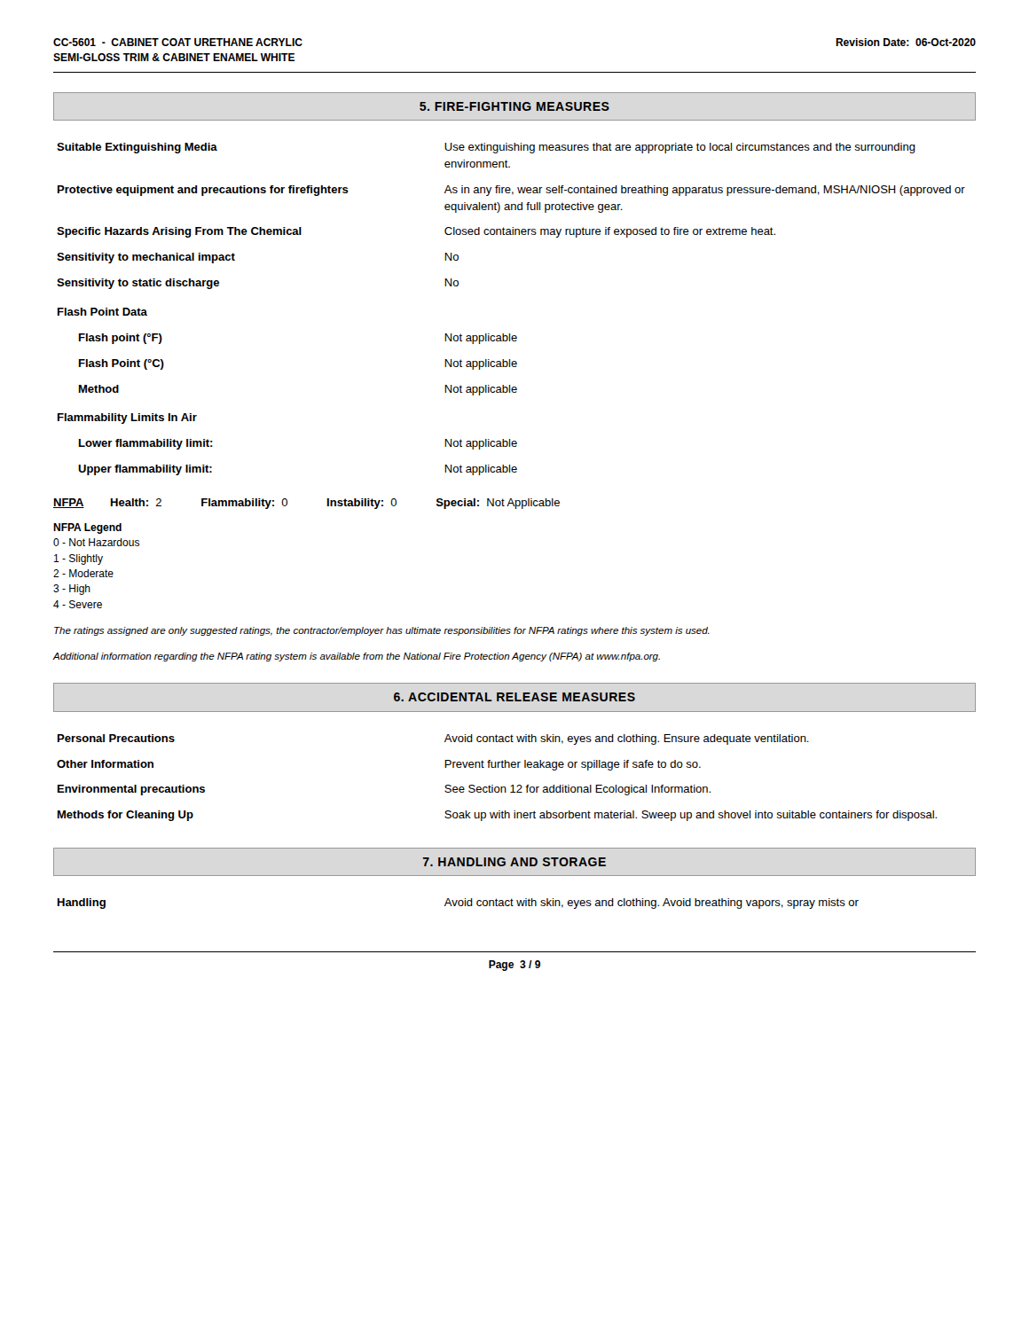CC-5601 - CABINET COAT URETHANE ACRYLIC
SEMI-GLOSS TRIM & CABINET ENAMEL WHITE
Revision Date: 06-Oct-2020
5. FIRE-FIGHTING MEASURES
| Suitable Extinguishing Media | Use extinguishing measures that are appropriate to local circumstances and the surrounding environment. |
| Protective equipment and precautions for firefighters | As in any fire, wear self-contained breathing apparatus pressure-demand, MSHA/NIOSH (approved or equivalent) and full protective gear. |
| Specific Hazards Arising From The Chemical | Closed containers may rupture if exposed to fire or extreme heat. |
| Sensitivity to mechanical impact | No |
| Sensitivity to static discharge | No |
| Flash Point Data |
| Flash point (°F) | Not applicable |
| Flash Point (°C) | Not applicable |
| Method | Not applicable |
| Flammability Limits In Air |
| Lower flammability limit: | Not applicable |
| Upper flammability limit: | Not applicable |
NFPA Health: 2 Flammability: 0 Instability: 0 Special: Not Applicable
NFPA Legend
0 - Not Hazardous
1 - Slightly
2 - Moderate
3 - High
4 - Severe
The ratings assigned are only suggested ratings, the contractor/employer has ultimate responsibilities for NFPA ratings where this system is used.
Additional information regarding the NFPA rating system is available from the National Fire Protection Agency (NFPA) at www.nfpa.org.
6. ACCIDENTAL RELEASE MEASURES
| Personal Precautions | Avoid contact with skin, eyes and clothing. Ensure adequate ventilation. |
| Other Information | Prevent further leakage or spillage if safe to do so. |
| Environmental precautions | See Section 12 for additional Ecological Information. |
| Methods for Cleaning Up | Soak up with inert absorbent material. Sweep up and shovel into suitable containers for disposal. |
7. HANDLING AND STORAGE
| Handling | Avoid contact with skin, eyes and clothing. Avoid breathing vapors, spray mists or |
Page 3 / 9